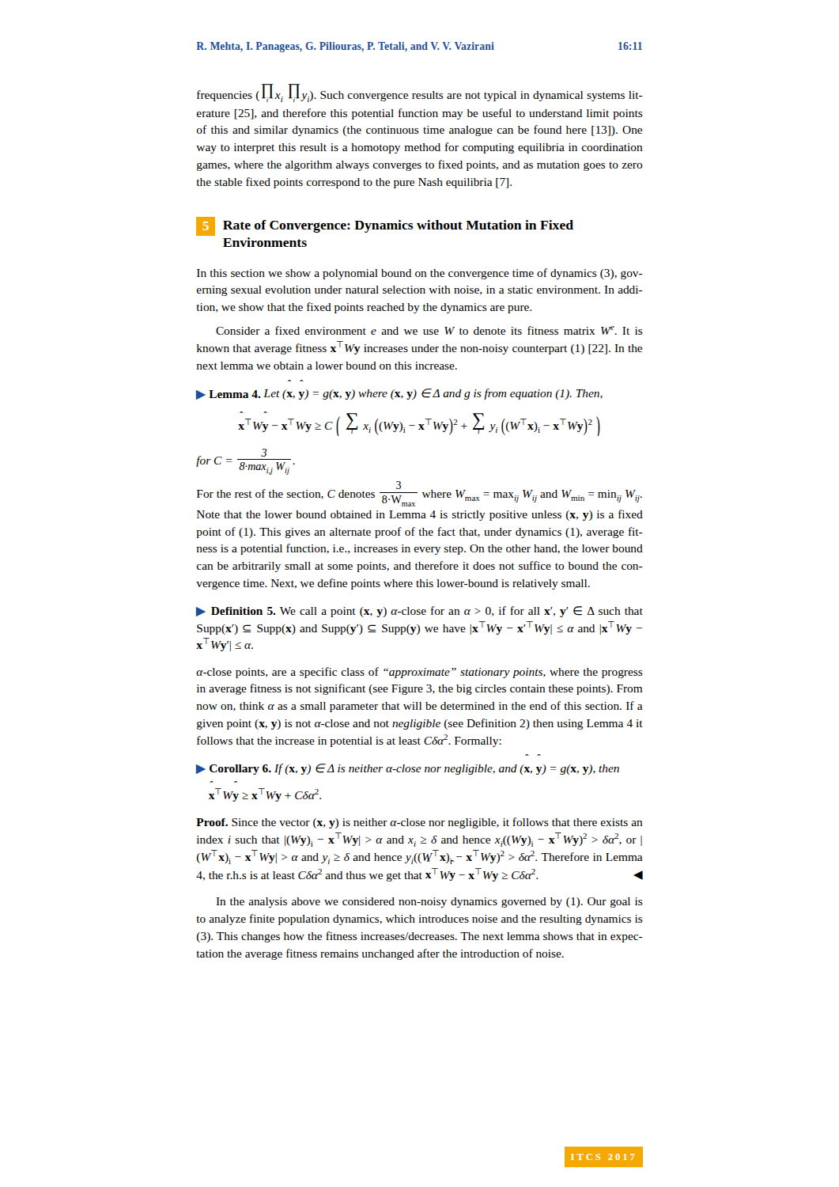R. Mehta, I. Panageas, G. Piliouras, P. Tetali, and V. V. Vazirani
16:11
frequencies (∏i xi ∏i yi). Such convergence results are not typical in dynamical systems literature [25], and therefore this potential function may be useful to understand limit points of this and similar dynamics (the continuous time analogue can be found here [13]). One way to interpret this result is a homotopy method for computing equilibria in coordination games, where the algorithm always converges to fixed points, and as mutation goes to zero the stable fixed points correspond to the pure Nash equilibria [7].
5 Rate of Convergence: Dynamics without Mutation in Fixed Environments
In this section we show a polynomial bound on the convergence time of dynamics (3), governing sexual evolution under natural selection with noise, in a static environment. In addition, we show that the fixed points reached by the dynamics are pure.
Consider a fixed environment e and we use W to denote its fitness matrix We. It is known that average fitness x⊤Wy increases under the non-noisy counterpart (1) [22]. In the next lemma we obtain a lower bound on this increase.
▶ Lemma 4. Let (̂x, ̂y) = g(x, y) where (x, y) ∈ Δ and g is from equation (1). Then,
̂x⊤Ŵy − x⊤Wy ≥ C ( ∑i xi ((Wy)i − x⊤Wy)2 + ∑i yi ((W⊤x)i − x⊤Wy)2 )
for C = 38·maxi,j Wij.
For the rest of the section, C denotes 38·Wmax where Wmax = maxij Wij and Wmin = minij Wij. Note that the lower bound obtained in Lemma 4 is strictly positive unless (x, y) is a fixed point of (1). This gives an alternate proof of the fact that, under dynamics (1), average fitness is a potential function, i.e., increases in every step. On the other hand, the lower bound can be arbitrarily small at some points, and therefore it does not suffice to bound the convergence time. Next, we define points where this lower-bound is relatively small.
▶ Definition 5. We call a point (x, y) α-close for an α > 0, if for all x′, y′ ∈ Δ such that Supp(x′) ⊆ Supp(x) and Supp(y′) ⊆ Supp(y) we have |x⊤Wy − x′⊤Wy| ≤ α and |x⊤Wy − x⊤Wy′| ≤ α.
α-close points, are a specific class of “approximate” stationary points, where the progress in average fitness is not significant (see Figure 3, the big circles contain these points). From now on, think α as a small parameter that will be determined in the end of this section. If a given point (x, y) is not α-close and not negligible (see Definition 2) then using Lemma 4 it follows that the increase in potential is at least Cδα2. Formally:
▶ Corollary 6. If (x, y) ∈ Δ is neither α-close nor negligible, and (̂x, ̂y) = g(x, y), then
̂x⊤Ŵy ≥ x⊤Wy + Cδα2.
Proof. Since the vector (x, y) is neither α-close nor negligible, it follows that there exists an index i such that |(Wy)i − x⊤Wy| > α and xi ≥ δ and hence xi((Wy)i − x⊤Wy)2 > δα2, or |(W⊤x)i − x⊤Wy| > α and yi ≥ δ and hence yi((W⊤x)i − x⊤Wy)2 > δα2. Therefore in Lemma 4, the r.h.s is at least Cδα2 and thus we get that ̂x⊤Ŵy − x⊤Wy ≥ Cδα2. ◀
In the analysis above we considered non-noisy dynamics governed by (1). Our goal is to analyze finite population dynamics, which introduces noise and the resulting dynamics is (3). This changes how the fitness increases/decreases. The next lemma shows that in expectation the average fitness remains unchanged after the introduction of noise.
ITCS 2017